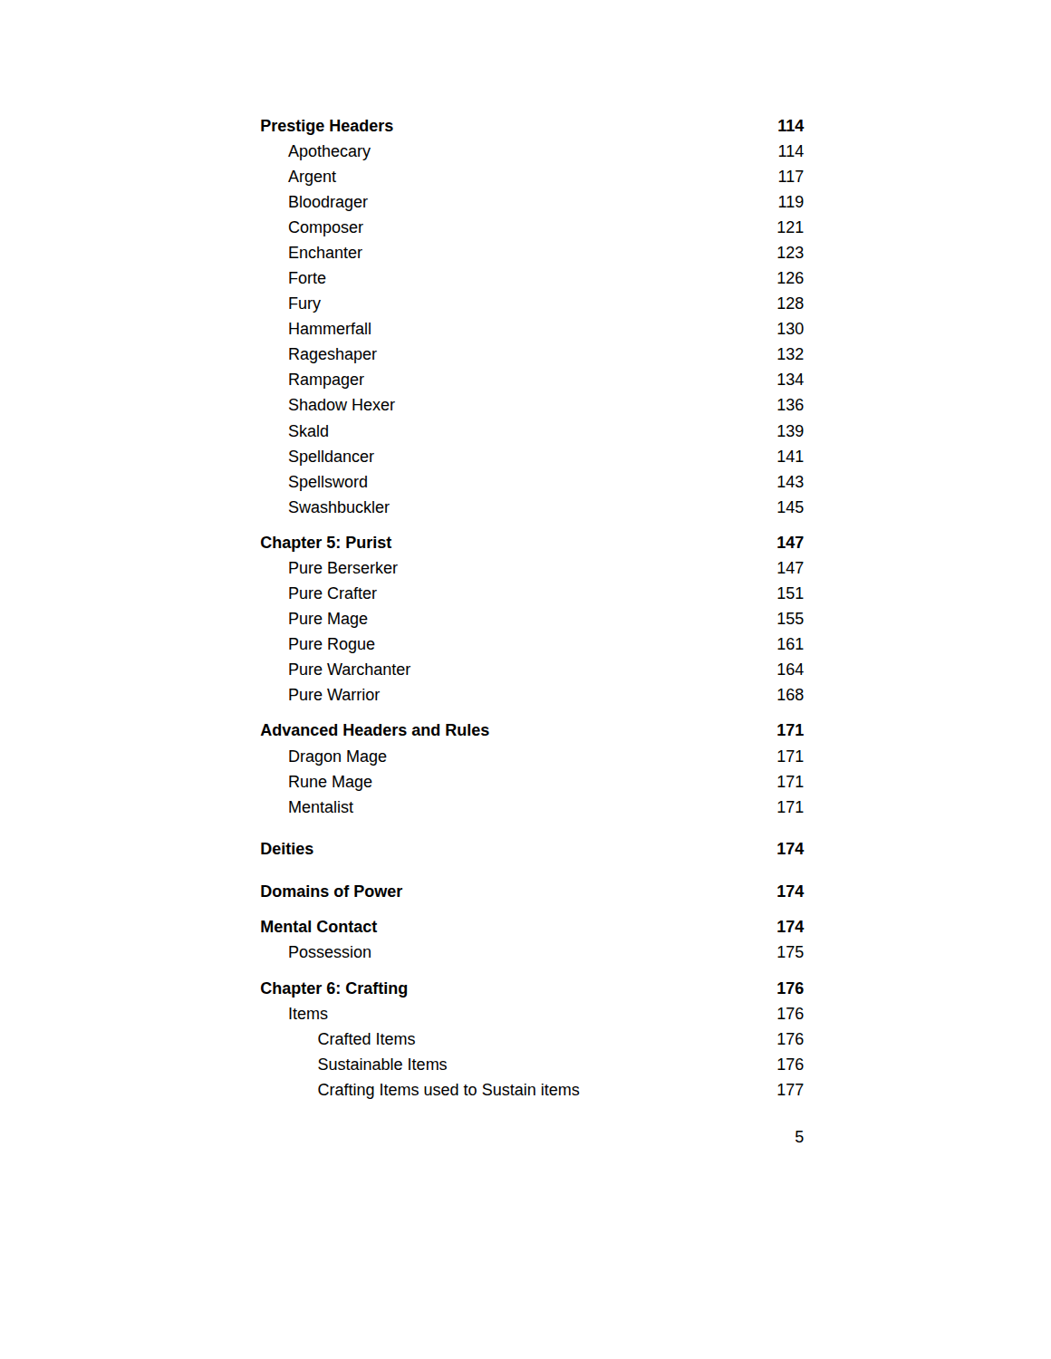| Prestige Headers | 114 |
| Apothecary | 114 |
| Argent | 117 |
| Bloodrager | 119 |
| Composer | 121 |
| Enchanter | 123 |
| Forte | 126 |
| Fury | 128 |
| Hammerfall | 130 |
| Rageshaper | 132 |
| Rampager | 134 |
| Shadow Hexer | 136 |
| Skald | 139 |
| Spelldancer | 141 |
| Spellsword | 143 |
| Swashbuckler | 145 |
| Chapter 5: Purist | 147 |
| Pure Berserker | 147 |
| Pure Crafter | 151 |
| Pure Mage | 155 |
| Pure Rogue | 161 |
| Pure Warchanter | 164 |
| Pure Warrior | 168 |
| Advanced Headers and Rules | 171 |
| Dragon Mage | 171 |
| Rune Mage | 171 |
| Mentalist | 171 |
| Deities | 174 |
| Domains of Power | 174 |
| Mental Contact | 174 |
| Possession | 175 |
| Chapter 6: Crafting | 176 |
| Items | 176 |
| Crafted Items | 176 |
| Sustainable Items | 176 |
| Crafting Items used to Sustain items | 177 |
5